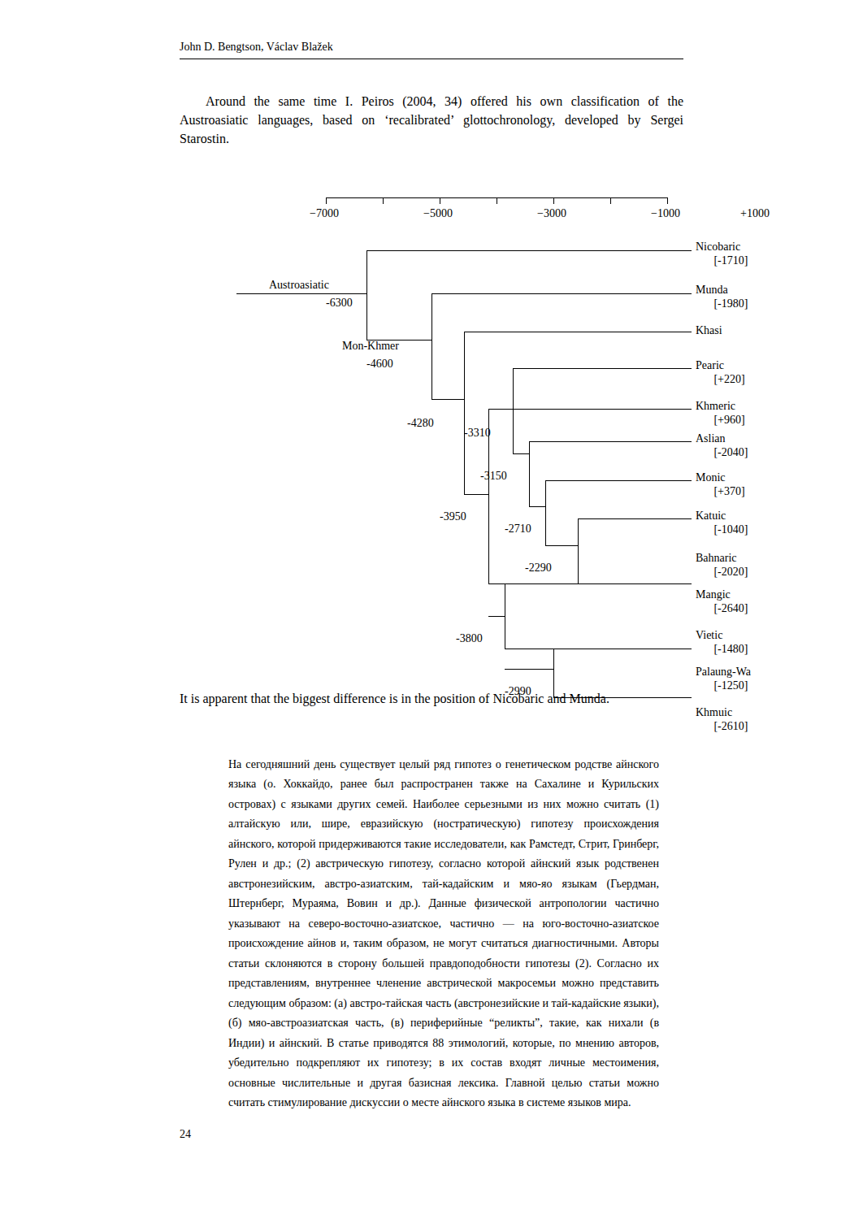John D. Bengtson, Václav Blažek
Around the same time I. Peiros (2004, 34) offered his own classification of the Austroasiatic languages, based on ‘recalibrated’ glottochronology, developed by Sergei Starostin.
−7000
−5000
−3000
−1000
+1000
Austroasiatic
-6300
Nicobaric[-1710]
Mon-Khmer
-4600
Munda[-1980]
-4280
Khasi
-3950
-3310
Pearic[+220]
Khmeric[+960]
-3150
Aslian[-2040]
-2710
Monic[+370]
-2290
Katuic[-1040]
Bahnaric[-2020]
-3800
Mangic[-2640]
Vietic[-1480]
-2990
Palaung-Wa[-1250]
Khmuic[-2610]
It is apparent that the biggest difference is in the position of Nicobaric and Munda.
На сегодняшний день существует целый ряд гипотез о генетическом родстве айнского языка (о. Хоккайдо, ранее был распространен также на Сахалине и Курильских островах) с языками других семей. Наиболее серьезными из них можно считать (1) алтайскую или, шире, евразийскую (ностратическую) гипотезу происхождения айнского, которой придерживаются такие исследователи, как Рамстедт, Стрит, Гринберг, Рулен и др.; (2) австрическую гипотезу, согласно которой айнский язык родственен австронезийским, австро-азиатским, тай-кадайским и мяо-яо языкам (Гьердман, Штернберг, Мураяма, Вовин и др.). Данные физической антропологии частично указывают на северо-восточно-азиатское, частично — на юго-восточно-азиатское происхождение айнов и, таким образом, не могут считаться диагностичными. Авторы статьи склоняются в сторону большей правдоподобности гипотезы (2). Согласно их представлениям, внутреннее членение австрической макросемьи можно представить следующим образом: (а) австро-тайская часть (австронезийские и тай-кадайские языки), (б) мяо-австроазиатская часть, (в) периферийные “реликты”, такие, как нихали (в Индии) и айнский. В статье приводятся 88 этимологий, которые, по мнению авторов, убедительно подкрепляют их гипотезу; в их состав входят личные местоимения, основные числительные и другая базисная лексика. Главной целью статьи можно считать стимулирование дискуссии о месте айнского языка в системе языков мира.
24